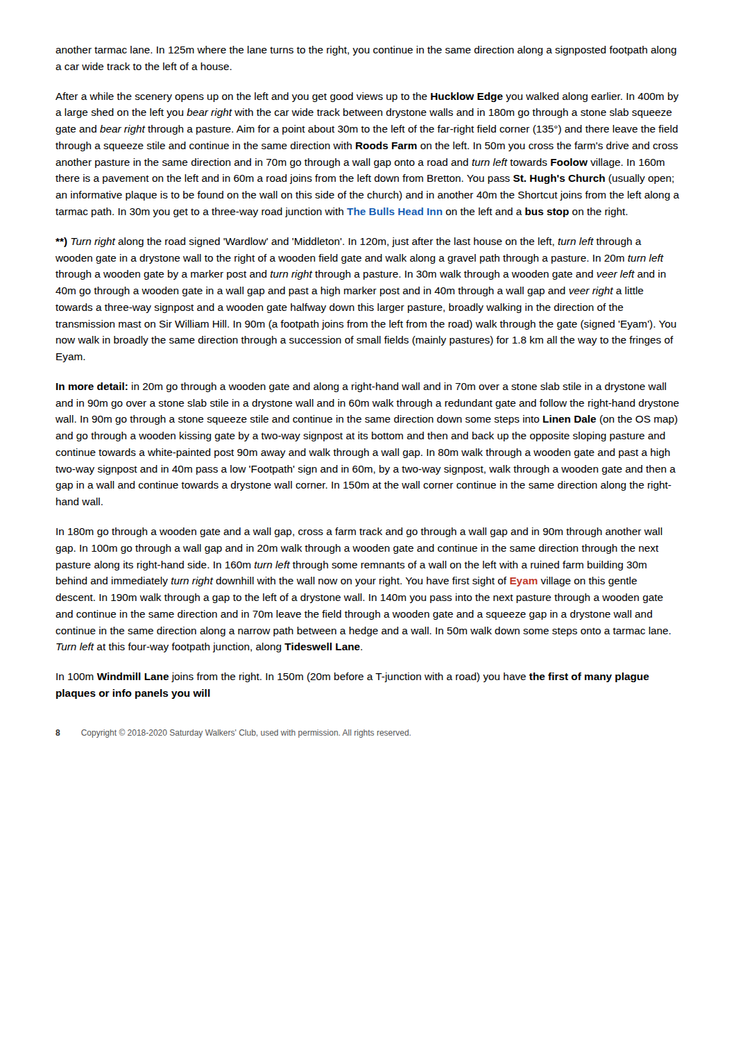another tarmac lane. In 125m where the lane turns to the right, you continue in the same direction along a signposted footpath along a car wide track to the left of a house.
After a while the scenery opens up on the left and you get good views up to the Hucklow Edge you walked along earlier. In 400m by a large shed on the left you bear right with the car wide track between drystone walls and in 180m go through a stone slab squeeze gate and bear right through a pasture. Aim for a point about 30m to the left of the far-right field corner (135°) and there leave the field through a squeeze stile and continue in the same direction with Roods Farm on the left. In 50m you cross the farm's drive and cross another pasture in the same direction and in 70m go through a wall gap onto a road and turn left towards Foolow village. In 160m there is a pavement on the left and in 60m a road joins from the left down from Bretton. You pass St. Hugh's Church (usually open; an informative plaque is to be found on the wall on this side of the church) and in another 40m the Shortcut joins from the left along a tarmac path. In 30m you get to a three-way road junction with The Bulls Head Inn on the left and a bus stop on the right.
**) Turn right along the road signed 'Wardlow' and 'Middleton'. In 120m, just after the last house on the left, turn left through a wooden gate in a drystone wall to the right of a wooden field gate and walk along a gravel path through a pasture. In 20m turn left through a wooden gate by a marker post and turn right through a pasture. In 30m walk through a wooden gate and veer left and in 40m go through a wooden gate in a wall gap and past a high marker post and in 40m through a wall gap and veer right a little towards a three-way signpost and a wooden gate halfway down this larger pasture, broadly walking in the direction of the transmission mast on Sir William Hill. In 90m (a footpath joins from the left from the road) walk through the gate (signed 'Eyam'). You now walk in broadly the same direction through a succession of small fields (mainly pastures) for 1.8 km all the way to the fringes of Eyam.
In more detail: in 20m go through a wooden gate and along a right-hand wall and in 70m over a stone slab stile in a drystone wall and in 90m go over a stone slab stile in a drystone wall and in 60m walk through a redundant gate and follow the right-hand drystone wall. In 90m go through a stone squeeze stile and continue in the same direction down some steps into Linen Dale (on the OS map) and go through a wooden kissing gate by a two-way signpost at its bottom and then and back up the opposite sloping pasture and continue towards a white-painted post 90m away and walk through a wall gap. In 80m walk through a wooden gate and past a high two-way signpost and in 40m pass a low 'Footpath' sign and in 60m, by a two-way signpost, walk through a wooden gate and then a gap in a wall and continue towards a drystone wall corner. In 150m at the wall corner continue in the same direction along the right-hand wall.
In 180m go through a wooden gate and a wall gap, cross a farm track and go through a wall gap and in 90m through another wall gap. In 100m go through a wall gap and in 20m walk through a wooden gate and continue in the same direction through the next pasture along its right-hand side. In 160m turn left through some remnants of a wall on the left with a ruined farm building 30m behind and immediately turn right downhill with the wall now on your right. You have first sight of Eyam village on this gentle descent. In 190m walk through a gap to the left of a drystone wall. In 140m you pass into the next pasture through a wooden gate and continue in the same direction and in 70m leave the field through a wooden gate and a squeeze gap in a drystone wall and continue in the same direction along a narrow path between a hedge and a wall. In 50m walk down some steps onto a tarmac lane. Turn left at this four-way footpath junction, along Tideswell Lane.
In 100m Windmill Lane joins from the right. In 150m (20m before a T-junction with a road) you have the first of many plague plaques or info panels you will
8 Copyright © 2018-2020 Saturday Walkers' Club, used with permission. All rights reserved.